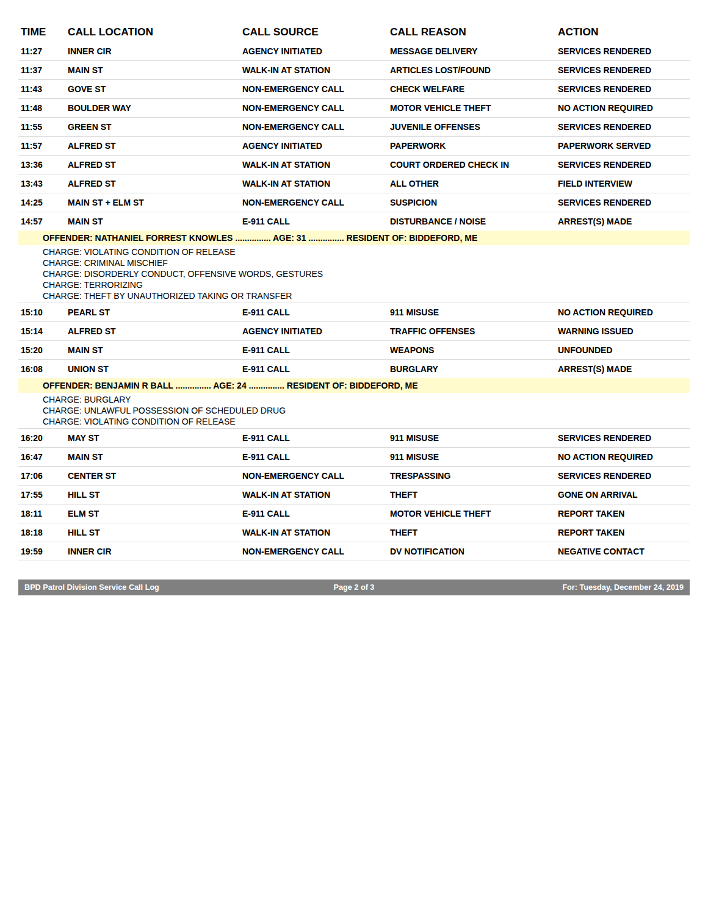| TIME | CALL LOCATION | CALL SOURCE | CALL REASON | ACTION |
| --- | --- | --- | --- | --- |
| 11:27 | INNER CIR | AGENCY INITIATED | MESSAGE DELIVERY | SERVICES RENDERED |
| 11:37 | MAIN ST | WALK-IN AT STATION | ARTICLES LOST/FOUND | SERVICES RENDERED |
| 11:43 | GOVE ST | NON-EMERGENCY CALL | CHECK WELFARE | SERVICES RENDERED |
| 11:48 | BOULDER WAY | NON-EMERGENCY CALL | MOTOR VEHICLE THEFT | NO ACTION REQUIRED |
| 11:55 | GREEN ST | NON-EMERGENCY CALL | JUVENILE OFFENSES | SERVICES RENDERED |
| 11:57 | ALFRED ST | AGENCY INITIATED | PAPERWORK | PAPERWORK SERVED |
| 13:36 | ALFRED ST | WALK-IN AT STATION | COURT ORDERED CHECK IN | SERVICES RENDERED |
| 13:43 | ALFRED ST | WALK-IN AT STATION | ALL OTHER | FIELD INTERVIEW |
| 14:25 | MAIN ST + ELM ST | NON-EMERGENCY CALL | SUSPICION | SERVICES RENDERED |
| 14:57 | MAIN ST | E-911 CALL | DISTURBANCE / NOISE | ARREST(S) MADE |
| OFFENDER: NATHANIEL FORREST KNOWLES ............... AGE: 31 ............... RESIDENT OF: BIDDEFORD, ME |
| CHARGE: VIOLATING CONDITION OF RELEASE CHARGE: CRIMINAL MISCHIEF CHARGE: DISORDERLY CONDUCT, OFFENSIVE WORDS, GESTURES CHARGE: TERRORIZING CHARGE: THEFT BY UNAUTHORIZED TAKING OR TRANSFER |
| 15:10 | PEARL ST | E-911 CALL | 911 MISUSE | NO ACTION REQUIRED |
| 15:14 | ALFRED ST | AGENCY INITIATED | TRAFFIC OFFENSES | WARNING ISSUED |
| 15:20 | MAIN ST | E-911 CALL | WEAPONS | UNFOUNDED |
| 16:08 | UNION ST | E-911 CALL | BURGLARY | ARREST(S) MADE |
| OFFENDER: BENJAMIN R BALL ............... AGE: 24 ............... RESIDENT OF: BIDDEFORD, ME |
| CHARGE: BURGLARY CHARGE: UNLAWFUL POSSESSION OF SCHEDULED DRUG CHARGE: VIOLATING CONDITION OF RELEASE |
| 16:20 | MAY ST | E-911 CALL | 911 MISUSE | SERVICES RENDERED |
| 16:47 | MAIN ST | E-911 CALL | 911 MISUSE | NO ACTION REQUIRED |
| 17:06 | CENTER ST | NON-EMERGENCY CALL | TRESPASSING | SERVICES RENDERED |
| 17:55 | HILL ST | WALK-IN AT STATION | THEFT | GONE ON ARRIVAL |
| 18:11 | ELM ST | E-911 CALL | MOTOR VEHICLE THEFT | REPORT TAKEN |
| 18:18 | HILL ST | WALK-IN AT STATION | THEFT | REPORT TAKEN |
| 19:59 | INNER CIR | NON-EMERGENCY CALL | DV NOTIFICATION | NEGATIVE CONTACT |
BPD Patrol Division Service Call Log Page 2 of 3 For: Tuesday, December 24, 2019